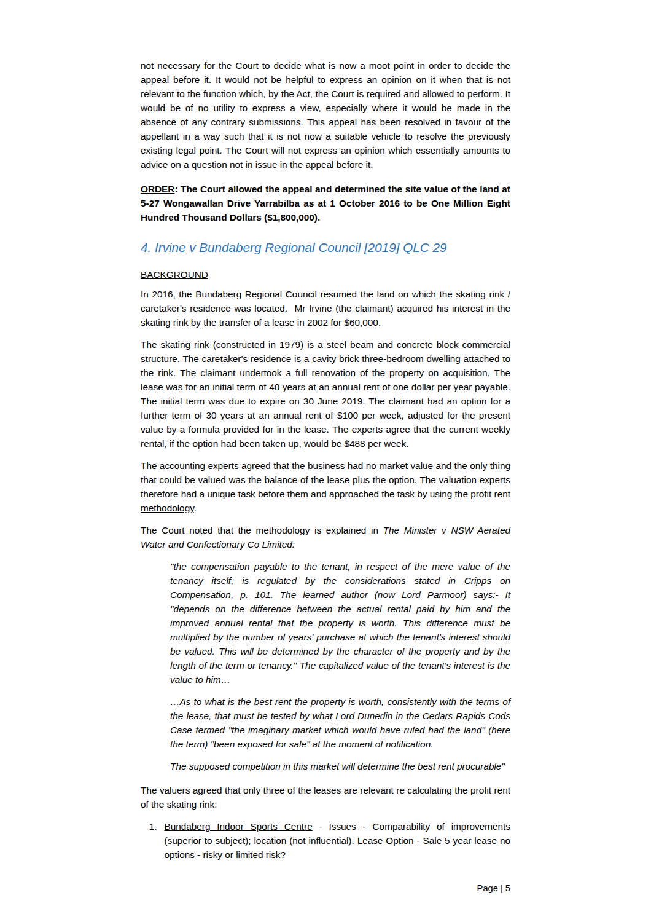not necessary for the Court to decide what is now a moot point in order to decide the appeal before it. It would not be helpful to express an opinion on it when that is not relevant to the function which, by the Act, the Court is required and allowed to perform. It would be of no utility to express a view, especially where it would be made in the absence of any contrary submissions. This appeal has been resolved in favour of the appellant in a way such that it is not now a suitable vehicle to resolve the previously existing legal point. The Court will not express an opinion which essentially amounts to advice on a question not in issue in the appeal before it.
ORDER: The Court allowed the appeal and determined the site value of the land at 5-27 Wongawallan Drive Yarrabilba as at 1 October 2016 to be One Million Eight Hundred Thousand Dollars ($1,800,000).
4. Irvine v Bundaberg Regional Council [2019] QLC 29
BACKGROUND
In 2016, the Bundaberg Regional Council resumed the land on which the skating rink / caretaker's residence was located. Mr Irvine (the claimant) acquired his interest in the skating rink by the transfer of a lease in 2002 for $60,000.
The skating rink (constructed in 1979) is a steel beam and concrete block commercial structure. The caretaker's residence is a cavity brick three-bedroom dwelling attached to the rink. The claimant undertook a full renovation of the property on acquisition. The lease was for an initial term of 40 years at an annual rent of one dollar per year payable. The initial term was due to expire on 30 June 2019. The claimant had an option for a further term of 30 years at an annual rent of $100 per week, adjusted for the present value by a formula provided for in the lease. The experts agree that the current weekly rental, if the option had been taken up, would be $488 per week.
The accounting experts agreed that the business had no market value and the only thing that could be valued was the balance of the lease plus the option. The valuation experts therefore had a unique task before them and approached the task by using the profit rent methodology.
The Court noted that the methodology is explained in The Minister v NSW Aerated Water and Confectionary Co Limited:
"the compensation payable to the tenant, in respect of the mere value of the tenancy itself, is regulated by the considerations stated in Cripps on Compensation, p. 101. The learned author (now Lord Parmoor) says:- It "depends on the difference between the actual rental paid by him and the improved annual rental that the property is worth. This difference must be multiplied by the number of years' purchase at which the tenant's interest should be valued. This will be determined by the character of the property and by the length of the term or tenancy." The capitalized value of the tenant's interest is the value to him…
…As to what is the best rent the property is worth, consistently with the terms of the lease, that must be tested by what Lord Dunedin in the Cedars Rapids Cods Case termed "the imaginary market which would have ruled had the land" (here the term) "been exposed for sale" at the moment of notification.
The supposed competition in this market will determine the best rent procurable"
The valuers agreed that only three of the leases are relevant re calculating the profit rent of the skating rink:
Bundaberg Indoor Sports Centre - Issues - Comparability of improvements (superior to subject); location (not influential). Lease Option - Sale 5 year lease no options - risky or limited risk?
Page | 5